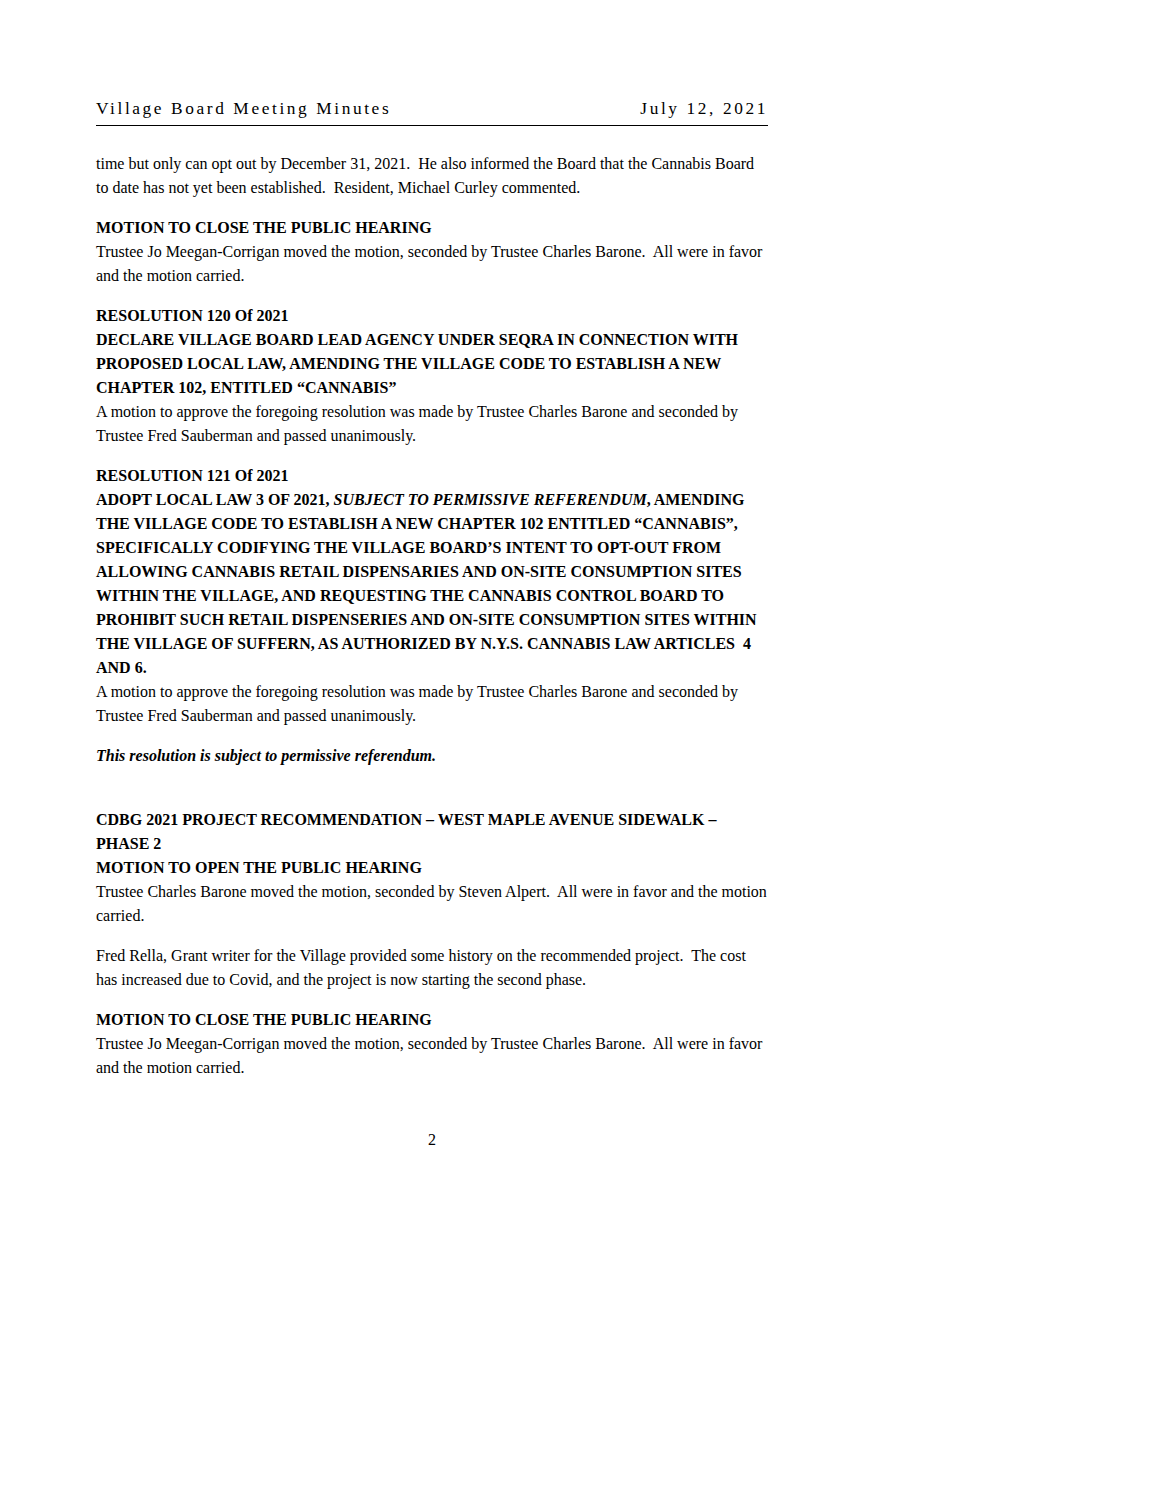Village Board Meeting Minutes
July 12, 2021
time but only can opt out by December 31, 2021. He also informed the Board that the Cannabis Board to date has not yet been established. Resident, Michael Curley commented.
MOTION TO CLOSE THE PUBLIC HEARING
Trustee Jo Meegan-Corrigan moved the motion, seconded by Trustee Charles Barone. All were in favor and the motion carried.
RESOLUTION 120 Of 2021
DECLARE VILLAGE BOARD LEAD AGENCY UNDER SEQRA IN CONNECTION WITH PROPOSED LOCAL LAW, AMENDING THE VILLAGE CODE TO ESTABLISH A NEW CHAPTER 102, ENTITLED “CANNABIS”
A motion to approve the foregoing resolution was made by Trustee Charles Barone and seconded by Trustee Fred Sauberman and passed unanimously.
RESOLUTION 121 Of 2021
ADOPT LOCAL LAW 3 OF 2021, SUBJECT TO PERMISSIVE REFERENDUM, AMENDING THE VILLAGE CODE TO ESTABLISH A NEW CHAPTER 102 ENTITLED “CANNABIS”, SPECIFICALLY CODIFYING THE VILLAGE BOARD’S INTENT TO OPT-OUT FROM ALLOWING CANNABIS RETAIL DISPENSARIES AND ON-SITE CONSUMPTION SITES WITHIN THE VILLAGE, AND REQUESTING THE CANNABIS CONTROL BOARD TO PROHIBIT SUCH RETAIL DISPENSERIES AND ON-SITE CONSUMPTION SITES WITHIN THE VILLAGE OF SUFFERN, AS AUTHORIZED BY N.Y.S. CANNABIS LAW ARTICLES 4 AND 6.
A motion to approve the foregoing resolution was made by Trustee Charles Barone and seconded by Trustee Fred Sauberman and passed unanimously.
This resolution is subject to permissive referendum.
CDBG 2021 PROJECT RECOMMENDATION – WEST MAPLE AVENUE SIDEWALK – PHASE 2
MOTION TO OPEN THE PUBLIC HEARING
Trustee Charles Barone moved the motion, seconded by Steven Alpert. All were in favor and the motion carried.
Fred Rella, Grant writer for the Village provided some history on the recommended project. The cost has increased due to Covid, and the project is now starting the second phase.
MOTION TO CLOSE THE PUBLIC HEARING
Trustee Jo Meegan-Corrigan moved the motion, seconded by Trustee Charles Barone. All were in favor and the motion carried.
2